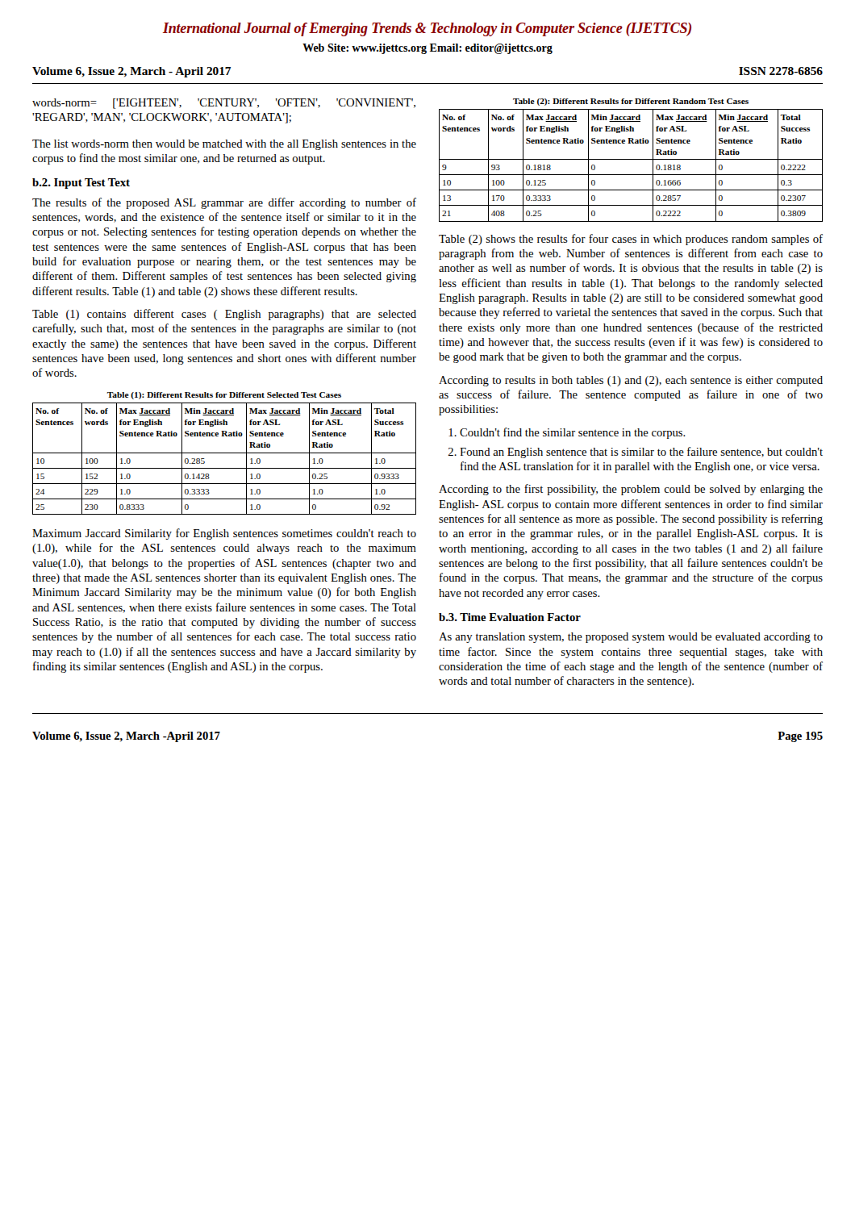International Journal of Emerging Trends & Technology in Computer Science (IJETTCS)
Web Site: www.ijettcs.org Email: editor@ijettcs.org
Volume 6, Issue 2, March - April 2017 ISSN 2278-6856
words-norm= ['EIGHTEEN', 'CENTURY', 'OFTEN', 'CONVINIENT', 'REGARD', 'MAN', 'CLOCKWORK', 'AUTOMATA'];
The list words-norm then would be matched with the all English sentences in the corpus to find the most similar one, and be returned as output.
b.2. Input Test Text
The results of the proposed ASL grammar are differ according to number of sentences, words, and the existence of the sentence itself or similar to it in the corpus or not. Selecting sentences for testing operation depends on whether the test sentences were the same sentences of English-ASL corpus that has been build for evaluation purpose or nearing them, or the test sentences may be different of them. Different samples of test sentences has been selected giving different results. Table (1) and table (2) shows these different results.
Table (1) contains different cases ( English paragraphs) that are selected carefully, such that, most of the sentences in the paragraphs are similar to (not exactly the same) the sentences that have been saved in the corpus. Different sentences have been used, long sentences and short ones with different number of words.
Table (1): Different Results for Different Selected Test Cases
| No. of Sentences | No. of words | Max Jaccard for English Sentence Ratio | Min Jaccard for English Sentence Ratio | Max Jaccard for ASL Sentence Ratio | Min Jaccard for ASL Sentence Ratio | Total Success Ratio |
| --- | --- | --- | --- | --- | --- | --- |
| 10 | 100 | 1.0 | 0.285 | 1.0 | 1.0 | 1.0 |
| 15 | 152 | 1.0 | 0.1428 | 1.0 | 0.25 | 0.9333 |
| 24 | 229 | 1.0 | 0.3333 | 1.0 | 1.0 | 1.0 |
| 25 | 230 | 0.8333 | 0 | 1.0 | 0 | 0.92 |
Maximum Jaccard Similarity for English sentences sometimes couldn't reach to (1.0), while for the ASL sentences could always reach to the maximum value(1.0), that belongs to the properties of ASL sentences (chapter two and three) that made the ASL sentences shorter than its equivalent English ones. The Minimum Jaccard Similarity may be the minimum value (0) for both English and ASL sentences, when there exists failure sentences in some cases. The Total Success Ratio, is the ratio that computed by dividing the number of success sentences by the number of all sentences for each case. The total success ratio may reach to (1.0) if all the sentences success and have a Jaccard similarity by finding its similar sentences (English and ASL) in the corpus.
Table (2): Different Results for Different Random Test Cases
| No. of Sentences | No. of words | Max Jaccard for English Sentence Ratio | Min Jaccard for English Sentence Ratio | Max Jaccard for ASL Sentence Ratio | Min Jaccard for ASL Sentence Ratio | Total Success Ratio |
| --- | --- | --- | --- | --- | --- | --- |
| 9 | 93 | 0.1818 | 0 | 0.1818 | 0 | 0.2222 |
| 10 | 100 | 0.125 | 0 | 0.1666 | 0 | 0.3 |
| 13 | 170 | 0.3333 | 0 | 0.2857 | 0 | 0.2307 |
| 21 | 408 | 0.25 | 0 | 0.2222 | 0 | 0.3809 |
Table (2) shows the results for four cases in which produces random samples of paragraph from the web. Number of sentences is different from each case to another as well as number of words. It is obvious that the results in table (2) is less efficient than results in table (1). That belongs to the randomly selected English paragraph. Results in table (2) are still to be considered somewhat good because they referred to varietal the sentences that saved in the corpus. Such that there exists only more than one hundred sentences (because of the restricted time) and however that, the success results (even if it was few) is considered to be good mark that be given to both the grammar and the corpus.
According to results in both tables (1) and (2), each sentence is either computed as success of failure. The sentence computed as failure in one of two possibilities:
Couldn't find the similar sentence in the corpus.
Found an English sentence that is similar to the failure sentence, but couldn't find the ASL translation for it in parallel with the English one, or vice versa.
According to the first possibility, the problem could be solved by enlarging the English- ASL corpus to contain more different sentences in order to find similar sentences for all sentence as more as possible. The second possibility is referring to an error in the grammar rules, or in the parallel English-ASL corpus. It is worth mentioning, according to all cases in the two tables (1 and 2) all failure sentences are belong to the first possibility, that all failure sentences couldn't be found in the corpus. That means, the grammar and the structure of the corpus have not recorded any error cases.
b.3. Time Evaluation Factor
As any translation system, the proposed system would be evaluated according to time factor. Since the system contains three sequential stages, take with consideration the time of each stage and the length of the sentence (number of words and total number of characters in the sentence).
Volume 6, Issue 2, March -April 2017 Page 195